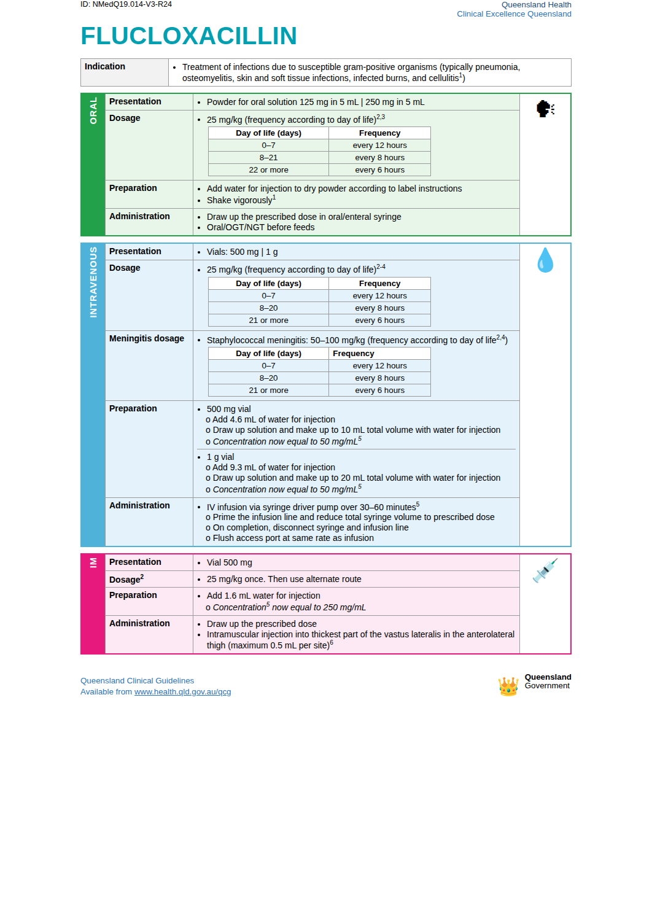| ID: NMedQ19.014-V3-R24 | Queensland Health Clinical Excellence Queensland |
FLUCLOXACILLIN
| Indication | Treatment of infections due to susceptible gram-positive organisms (typically pneumonia, osteomyelitis, skin and soft tissue infections, infected burns, and cellulitis 1 ) |
| ORAL | Presentation | Powder for oral solution 125 mg in 5 mL / 250 mg in 5 mL | 🗣 |
| Dosage | 25 mg/kg (frequency according to day of life) 2,3 / Day of life (days) / Frequency / / --- / --- / / 0–7 / every 12 hours / / 8–21 / every 8 hours / / 22 or more / every 6 hours / |
| Preparation | Add water for injection to dry powder according to label instructions Shake vigorously 1 |
| Administration | Draw up the prescribed dose in oral/enteral syringe Oral/OGT/NGT before feeds |
| INTRAVENOUS | Presentation | Vials: 500 mg / 1 g | 💧 |
| Dosage | 25 mg/kg (frequency according to day of life) 2-4 / Day of life (days) / Frequency / / --- / --- / / 0–7 / every 12 hours / / 8–20 / every 8 hours / / 21 or more / every 6 hours / |
| Meningitis dosage | Staphylococcal meningitis: 50–100 mg/kg (frequency according to day of life 2,4 ) / Day of life (days) / Frequency / / --- / --- / / 0–7 / every 12 hours / / 8–20 / every 8 hours / / 21 or more / every 6 hours / |
| Preparation | 500 mg vial Add 4.6 mL of water for injection Draw up solution and make up to 10 mL total volume with water for injection Concentration now equal to 50 mg/mL 5 1 g vial Add 9.3 mL of water for injection Draw up solution and make up to 20 mL total volume with water for injection Concentration now equal to 50 mg/mL 5 |
| Administration | IV infusion via syringe driver pump over 30–60 minutes 5 Prime the infusion line and reduce total syringe volume to prescribed dose On completion, disconnect syringe and infusion line Flush access port at same rate as infusion |
| IM | Presentation | Vial 500 mg | 💉 |
| Dosage 2 | 25 mg/kg once. Then use alternate route |
| Preparation | Add 1.6 mL water for injection Concentration 5 now equal to 250 mg/mL |
| Administration | Draw up the prescribed dose Intramuscular injection into thickest part of the vastus lateralis in the anterolateral thigh (maximum 0.5 mL per site) 6 |
| Queensland Clinical Guidelines Available from www.health.qld.gov.au/qcg | 👑 Queensland Government |